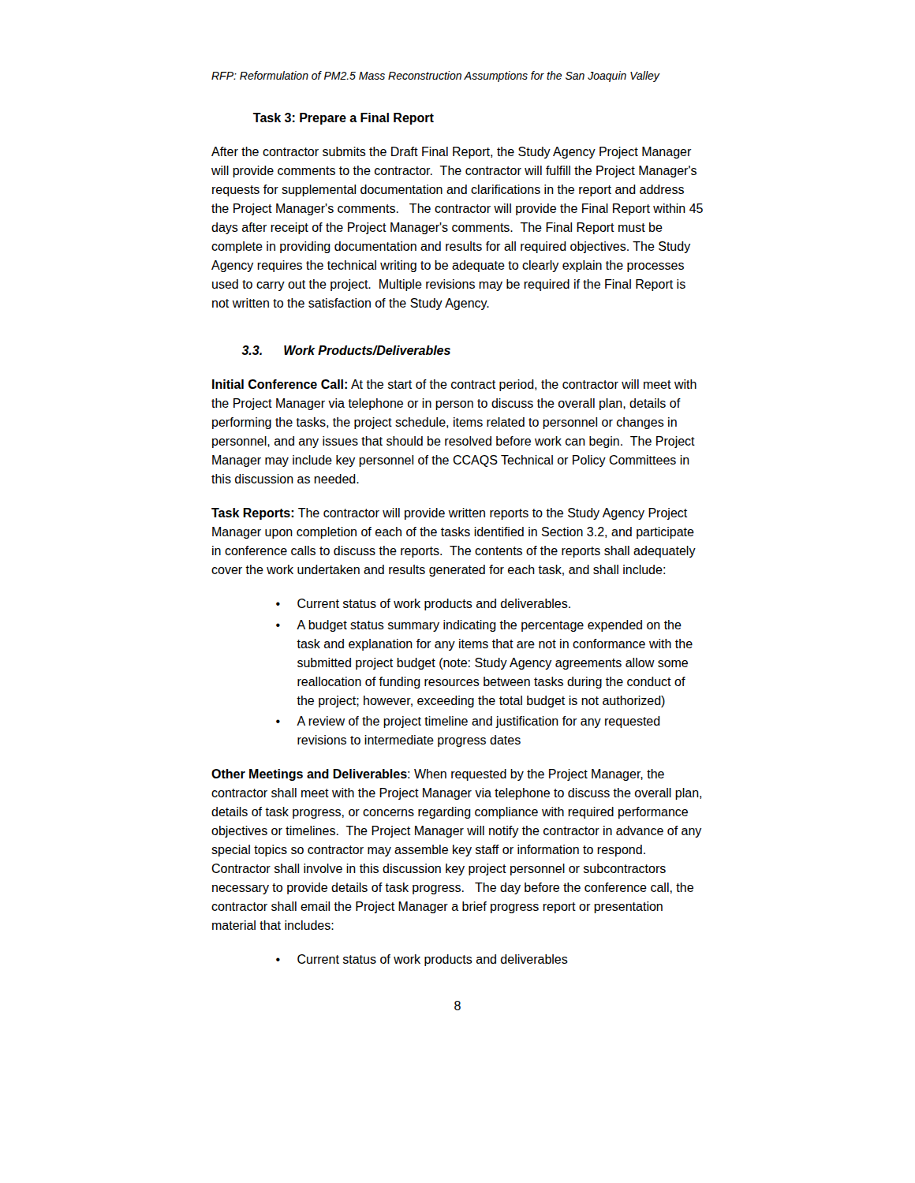RFP: Reformulation of PM2.5 Mass Reconstruction Assumptions for the San Joaquin Valley
Task 3: Prepare a Final Report
After the contractor submits the Draft Final Report, the Study Agency Project Manager will provide comments to the contractor. The contractor will fulfill the Project Manager's requests for supplemental documentation and clarifications in the report and address the Project Manager's comments. The contractor will provide the Final Report within 45 days after receipt of the Project Manager's comments. The Final Report must be complete in providing documentation and results for all required objectives. The Study Agency requires the technical writing to be adequate to clearly explain the processes used to carry out the project. Multiple revisions may be required if the Final Report is not written to the satisfaction of the Study Agency.
3.3. Work Products/Deliverables
Initial Conference Call: At the start of the contract period, the contractor will meet with the Project Manager via telephone or in person to discuss the overall plan, details of performing the tasks, the project schedule, items related to personnel or changes in personnel, and any issues that should be resolved before work can begin. The Project Manager may include key personnel of the CCAQS Technical or Policy Committees in this discussion as needed.
Task Reports: The contractor will provide written reports to the Study Agency Project Manager upon completion of each of the tasks identified in Section 3.2, and participate in conference calls to discuss the reports. The contents of the reports shall adequately cover the work undertaken and results generated for each task, and shall include:
Current status of work products and deliverables.
A budget status summary indicating the percentage expended on the task and explanation for any items that are not in conformance with the submitted project budget (note: Study Agency agreements allow some reallocation of funding resources between tasks during the conduct of the project; however, exceeding the total budget is not authorized)
A review of the project timeline and justification for any requested revisions to intermediate progress dates
Other Meetings and Deliverables: When requested by the Project Manager, the contractor shall meet with the Project Manager via telephone to discuss the overall plan, details of task progress, or concerns regarding compliance with required performance objectives or timelines. The Project Manager will notify the contractor in advance of any special topics so contractor may assemble key staff or information to respond. Contractor shall involve in this discussion key project personnel or subcontractors necessary to provide details of task progress. The day before the conference call, the contractor shall email the Project Manager a brief progress report or presentation material that includes:
Current status of work products and deliverables
8